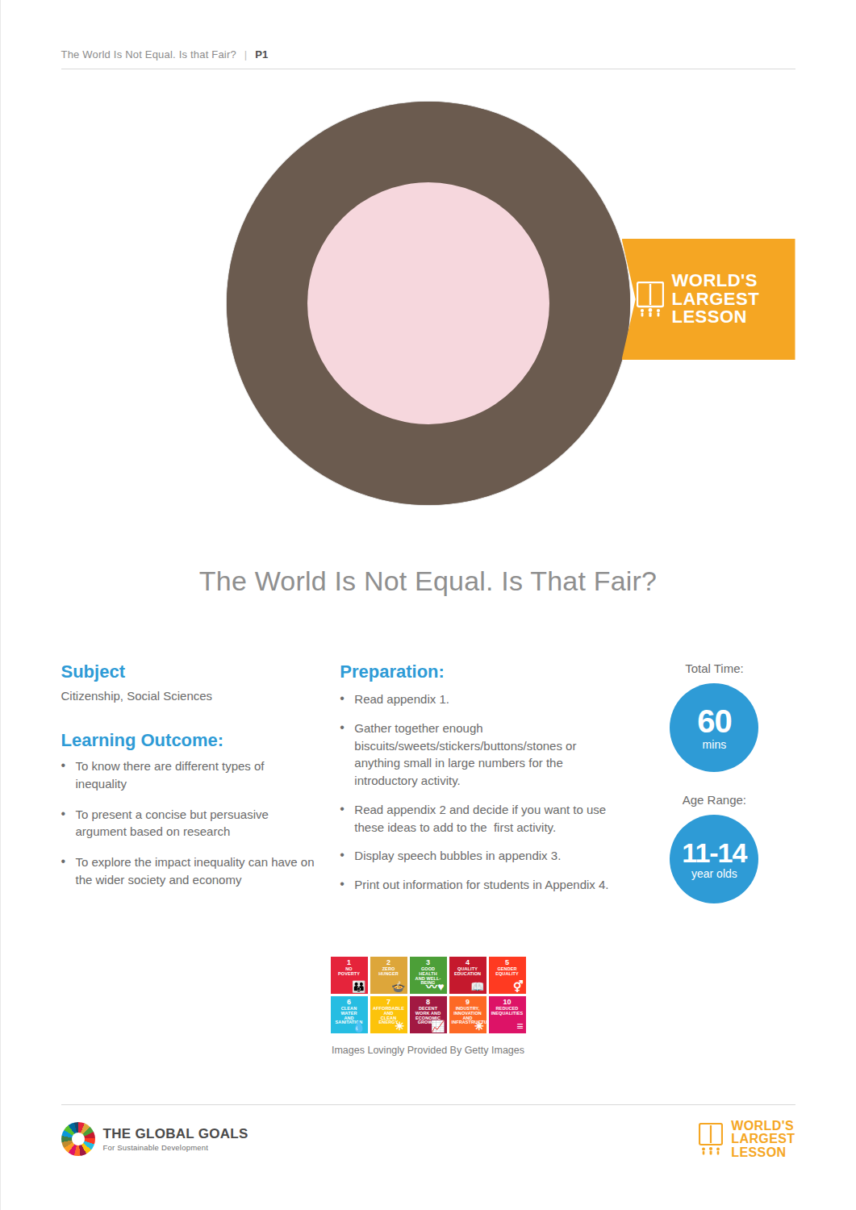The World Is Not Equal. Is that Fair? | P1
World's
Largest
Lesson
The World Is Not Equal. Is That Fair?
Subject
Citizenship, Social Sciences
Learning Outcome:
To know there are different types of inequality
To present a concise but persuasive argument based on research
To explore the impact inequality can have on the wider society and economy
Preparation:
Read appendix 1.
Gather together enough biscuits/sweets/stickers/buttons/stones or anything small in large numbers for the introductory activity.
Read appendix 2 and decide if you want to use these ideas to add to the first activity.
Display speech bubbles in appendix 3.
Print out information for students in Appendix 4.
Total Time:
60 mins
Age Range:
11-14 year olds
1 No
Poverty👪
2 Zero
Hunger🍲
3 Good Health
And Well-Being〰♥
4 Quality
Education📖
5 Gender
Equality⚥
6 Clean Water
And Sanitation💧
7 Affordable And
Clean Energy☀
8 Decent Work And
Economic Growth📈
9 Industry, Innovation
And Infrastructure✳
10 Reduced
Inequalities≡
Images Lovingly Provided By Getty Images
THE GLOBAL GOALS
For Sustainable Development
World's
Largest
Lesson